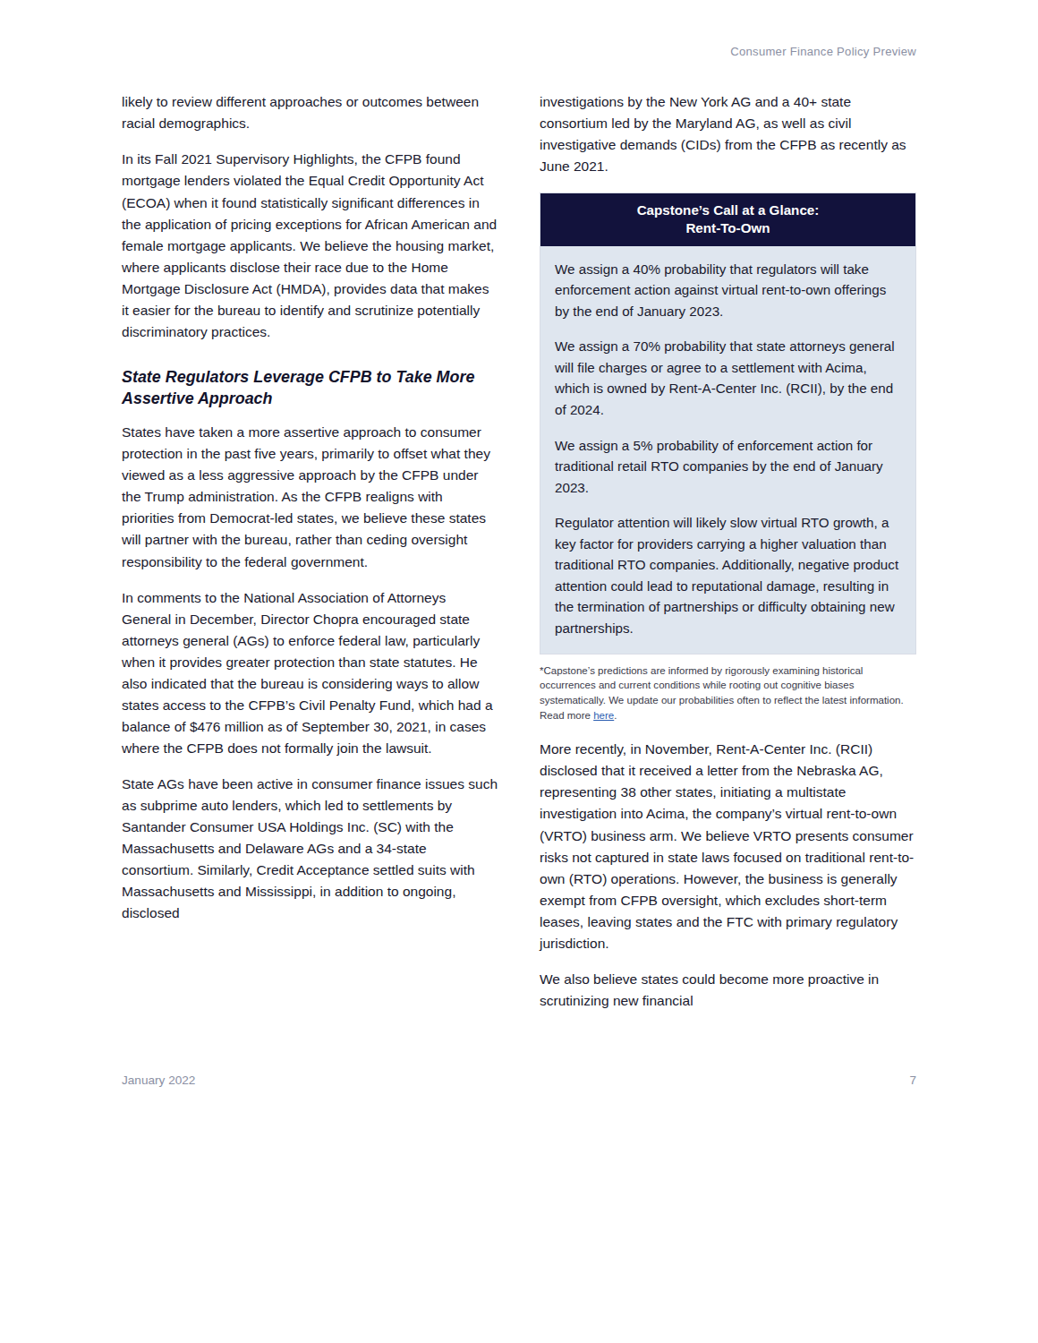Consumer Finance Policy Preview
likely to review different approaches or outcomes between racial demographics.
In its Fall 2021 Supervisory Highlights, the CFPB found mortgage lenders violated the Equal Credit Opportunity Act (ECOA) when it found statistically significant differences in the application of pricing exceptions for African American and female mortgage applicants. We believe the housing market, where applicants disclose their race due to the Home Mortgage Disclosure Act (HMDA), provides data that makes it easier for the bureau to identify and scrutinize potentially discriminatory practices.
State Regulators Leverage CFPB to Take More Assertive Approach
States have taken a more assertive approach to consumer protection in the past five years, primarily to offset what they viewed as a less aggressive approach by the CFPB under the Trump administration. As the CFPB realigns with priorities from Democrat-led states, we believe these states will partner with the bureau, rather than ceding oversight responsibility to the federal government.
In comments to the National Association of Attorneys General in December, Director Chopra encouraged state attorneys general (AGs) to enforce federal law, particularly when it provides greater protection than state statutes. He also indicated that the bureau is considering ways to allow states access to the CFPB’s Civil Penalty Fund, which had a balance of $476 million as of September 30, 2021, in cases where the CFPB does not formally join the lawsuit.
State AGs have been active in consumer finance issues such as subprime auto lenders, which led to settlements by Santander Consumer USA Holdings Inc. (SC) with the Massachusetts and Delaware AGs and a 34-state consortium. Similarly, Credit Acceptance settled suits with Massachusetts and Mississippi, in addition to ongoing, disclosed
investigations by the New York AG and a 40+ state consortium led by the Maryland AG, as well as civil investigative demands (CIDs) from the CFPB as recently as June 2021.
Capstone’s Call at a Glance:
Rent-To-Own
We assign a 40% probability that regulators will take enforcement action against virtual rent-to-own offerings by the end of January 2023.
We assign a 70% probability that state attorneys general will file charges or agree to a settlement with Acima, which is owned by Rent-A-Center Inc. (RCII), by the end of 2024.
We assign a 5% probability of enforcement action for traditional retail RTO companies by the end of January 2023.
Regulator attention will likely slow virtual RTO growth, a key factor for providers carrying a higher valuation than traditional RTO companies. Additionally, negative product attention could lead to reputational damage, resulting in the termination of partnerships or difficulty obtaining new partnerships.
*Capstone’s predictions are informed by rigorously examining historical occurrences and current conditions while rooting out cognitive biases systematically. We update our probabilities often to reflect the latest information. Read more here.
More recently, in November, Rent-A-Center Inc. (RCII) disclosed that it received a letter from the Nebraska AG, representing 38 other states, initiating a multistate investigation into Acima, the company’s virtual rent-to-own (VRTO) business arm. We believe VRTO presents consumer risks not captured in state laws focused on traditional rent-to-own (RTO) operations. However, the business is generally exempt from CFPB oversight, which excludes short-term leases, leaving states and the FTC with primary regulatory jurisdiction.
We also believe states could become more proactive in scrutinizing new financial
January 2022 7